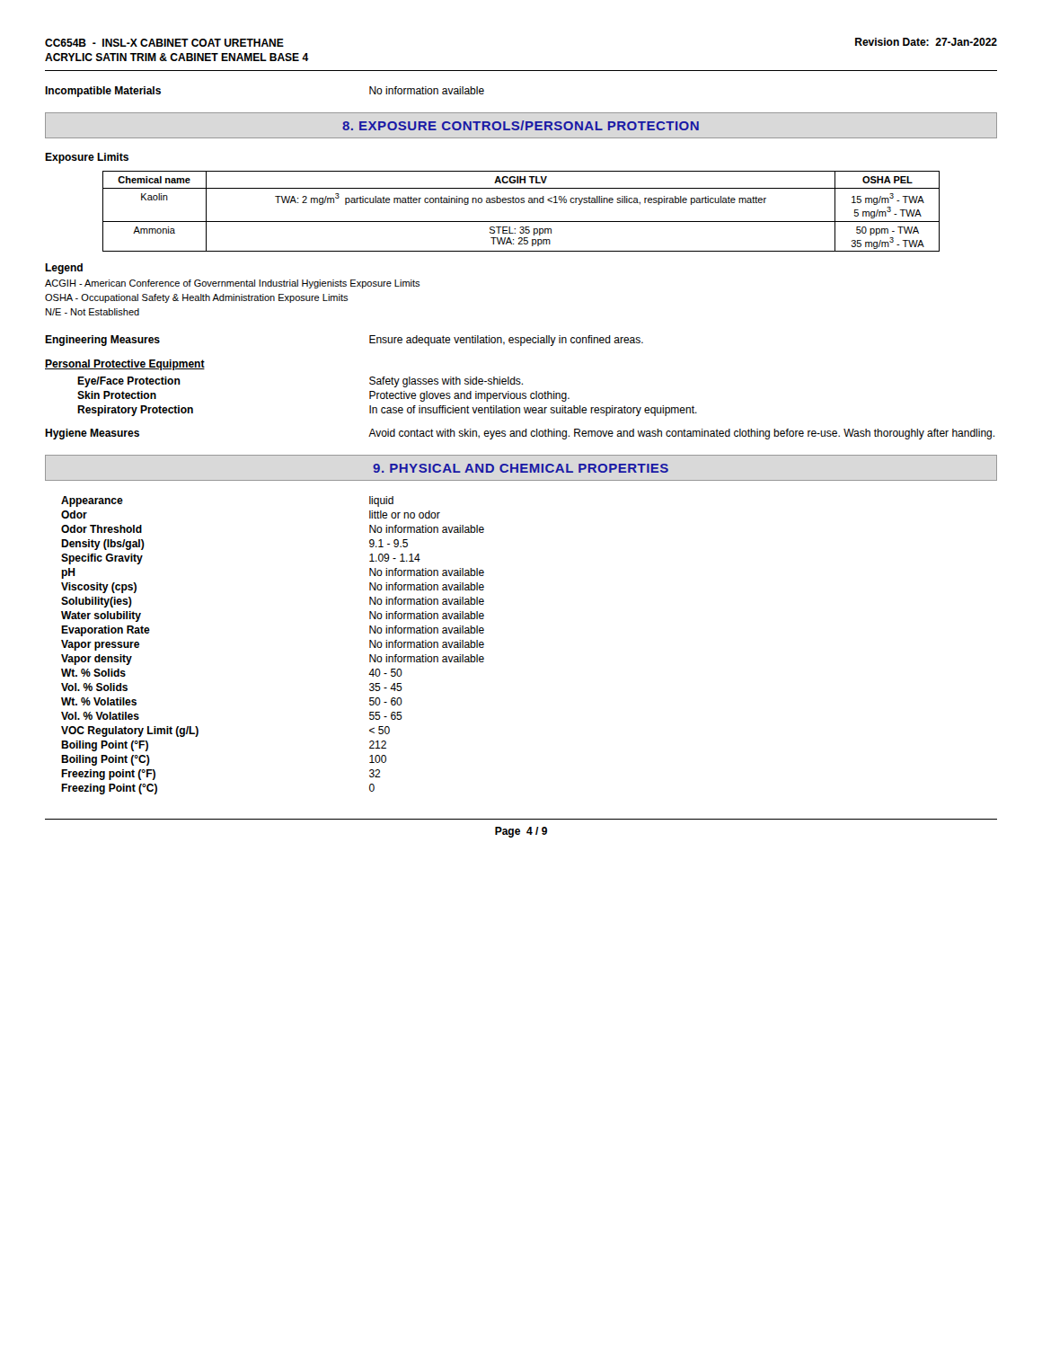CC654B - INSL-X CABINET COAT URETHANE
ACRYLIC SATIN TRIM & CABINET ENAMEL BASE 4
Revision Date: 27-Jan-2022
| Incompatible Materials | No information available |
8. EXPOSURE CONTROLS/PERSONAL PROTECTION
Exposure Limits
| Chemical name | ACGIH TLV | OSHA PEL |
| --- | --- | --- |
| Kaolin | TWA: 2 mg/m 3 particulate matter containing no asbestos and <1% crystalline silica, respirable particulate matter | 15 mg/m 3 - TWA 5 mg/m 3 - TWA |
| Ammonia | STEL: 35 ppm TWA: 25 ppm | 50 ppm - TWA 35 mg/m 3 - TWA |
Legend
ACGIH - American Conference of Governmental Industrial Hygienists Exposure Limits
OSHA - Occupational Safety & Health Administration Exposure Limits
N/E - Not Established
| Engineering Measures | Ensure adequate ventilation, especially in confined areas. |
Personal Protective Equipment
| Eye/Face Protection | Safety glasses with side-shields. |
| Skin Protection | Protective gloves and impervious clothing. |
| Respiratory Protection | In case of insufficient ventilation wear suitable respiratory equipment. |
| Hygiene Measures | Avoid contact with skin, eyes and clothing. Remove and wash contaminated clothing before re-use. Wash thoroughly after handling. |
9. PHYSICAL AND CHEMICAL PROPERTIES
| Appearance | liquid |
| Odor | little or no odor |
| Odor Threshold | No information available |
| Density (lbs/gal) | 9.1 - 9.5 |
| Specific Gravity | 1.09 - 1.14 |
| pH | No information available |
| Viscosity (cps) | No information available |
| Solubility(ies) | No information available |
| Water solubility | No information available |
| Evaporation Rate | No information available |
| Vapor pressure | No information available |
| Vapor density | No information available |
| Wt. % Solids | 40 - 50 |
| Vol. % Solids | 35 - 45 |
| Wt. % Volatiles | 50 - 60 |
| Vol. % Volatiles | 55 - 65 |
| VOC Regulatory Limit (g/L) | < 50 |
| Boiling Point (°F) | 212 |
| Boiling Point (°C) | 100 |
| Freezing point (°F) | 32 |
| Freezing Point (°C) | 0 |
Page 4 / 9